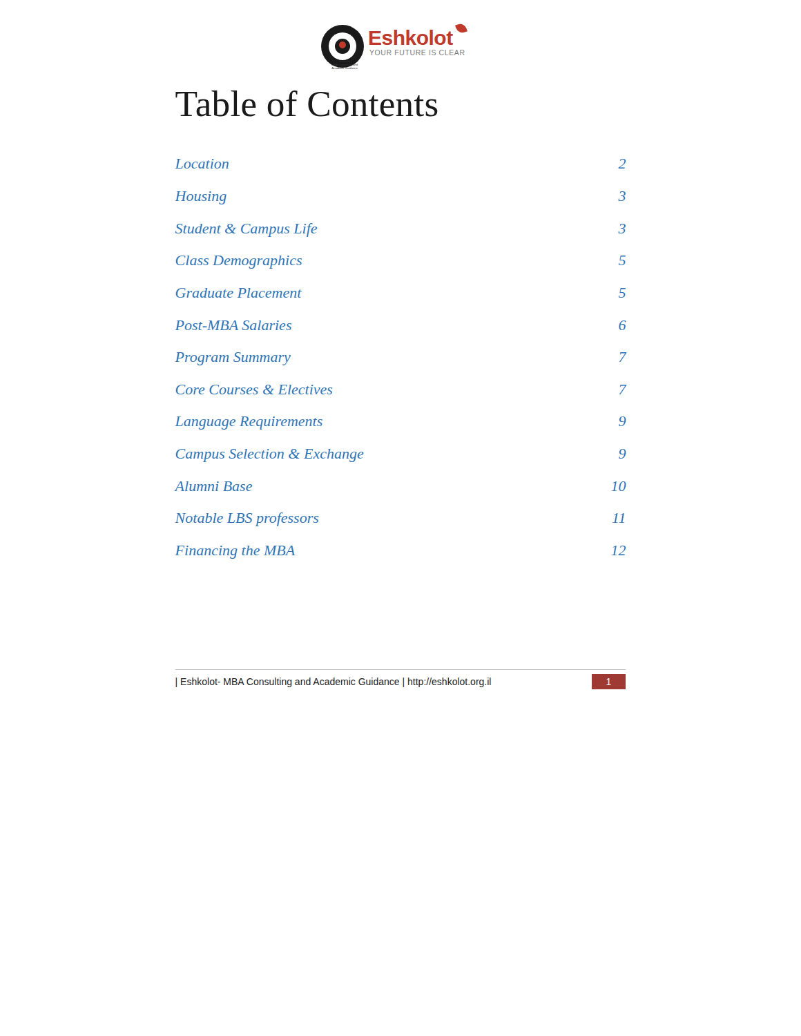Eshkolot
YOUR FUTURE IS CLEAR
Eshkolot
MBA Consulting and
Academic Guidance
Table of Contents
Location 2
Housing 3
Student & Campus Life 3
Class Demographics 5
Graduate Placement 5
Post-MBA Salaries 6
Program Summary 7
Core Courses & Electives 7
Language Requirements 9
Campus Selection & Exchange 9
Alumni Base 10
Notable LBS professors 11
Financing the MBA 12
| Eshkolot- MBA Consulting and Academic Guidance | http://eshkolot.org.il
1